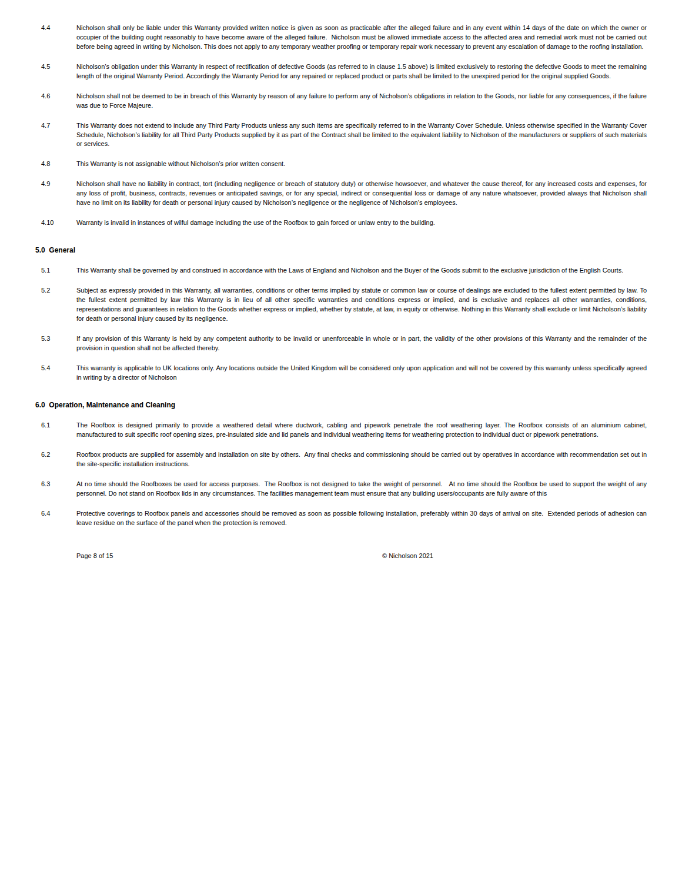4.4
Nicholson shall only be liable under this Warranty provided written notice is given as soon as practicable after the alleged failure and in any event within 14 days of the date on which the owner or occupier of the building ought reasonably to have become aware of the alleged failure. Nicholson must be allowed immediate access to the affected area and remedial work must not be carried out before being agreed in writing by Nicholson. This does not apply to any temporary weather proofing or temporary repair work necessary to prevent any escalation of damage to the roofing installation.
4.5
Nicholson’s obligation under this Warranty in respect of rectification of defective Goods (as referred to in clause 1.5 above) is limited exclusively to restoring the defective Goods to meet the remaining length of the original Warranty Period. Accordingly the Warranty Period for any repaired or replaced product or parts shall be limited to the unexpired period for the original supplied Goods.
4.6
Nicholson shall not be deemed to be in breach of this Warranty by reason of any failure to perform any of Nicholson’s obligations in relation to the Goods, nor liable for any consequences, if the failure was due to Force Majeure.
4.7
This Warranty does not extend to include any Third Party Products unless any such items are specifically referred to in the Warranty Cover Schedule. Unless otherwise specified in the Warranty Cover Schedule, Nicholson’s liability for all Third Party Products supplied by it as part of the Contract shall be limited to the equivalent liability to Nicholson of the manufacturers or suppliers of such materials or services.
4.8
This Warranty is not assignable without Nicholson’s prior written consent.
4.9
Nicholson shall have no liability in contract, tort (including negligence or breach of statutory duty) or otherwise howsoever, and whatever the cause thereof, for any increased costs and expenses, for any loss of profit, business, contracts, revenues or anticipated savings, or for any special, indirect or consequential loss or damage of any nature whatsoever, provided always that Nicholson shall have no limit on its liability for death or personal injury caused by Nicholson’s negligence or the negligence of Nicholson’s employees.
4.10
Warranty is invalid in instances of wilful damage including the use of the Roofbox to gain forced or unlaw entry to the building.
5.0 General
5.1
This Warranty shall be governed by and construed in accordance with the Laws of England and Nicholson and the Buyer of the Goods submit to the exclusive jurisdiction of the English Courts.
5.2
Subject as expressly provided in this Warranty, all warranties, conditions or other terms implied by statute or common law or course of dealings are excluded to the fullest extent permitted by law. To the fullest extent permitted by law this Warranty is in lieu of all other specific warranties and conditions express or implied, and is exclusive and replaces all other warranties, conditions, representations and guarantees in relation to the Goods whether express or implied, whether by statute, at law, in equity or otherwise. Nothing in this Warranty shall exclude or limit Nicholson’s liability for death or personal injury caused by its negligence.
5.3
If any provision of this Warranty is held by any competent authority to be invalid or unenforceable in whole or in part, the validity of the other provisions of this Warranty and the remainder of the provision in question shall not be affected thereby.
5.4
This warranty is applicable to UK locations only. Any locations outside the United Kingdom will be considered only upon application and will not be covered by this warranty unless specifically agreed in writing by a director of Nicholson
6.0 Operation, Maintenance and Cleaning
6.1
The Roofbox is designed primarily to provide a weathered detail where ductwork, cabling and pipework penetrate the roof weathering layer. The Roofbox consists of an aluminium cabinet, manufactured to suit specific roof opening sizes, pre-insulated side and lid panels and individual weathering items for weathering protection to individual duct or pipework penetrations.
6.2
Roofbox products are supplied for assembly and installation on site by others. Any final checks and commissioning should be carried out by operatives in accordance with recommendation set out in the site-specific installation instructions.
6.3
At no time should the Roofboxes be used for access purposes. The Roofbox is not designed to take the weight of personnel. At no time should the Roofbox be used to support the weight of any personnel. Do not stand on Roofbox lids in any circumstances. The facilities management team must ensure that any building users/occupants are fully aware of this
6.4
Protective coverings to Roofbox panels and accessories should be removed as soon as possible following installation, preferably within 30 days of arrival on site. Extended periods of adhesion can leave residue on the surface of the panel when the protection is removed.
Page 8 of 15
© Nicholson 2021